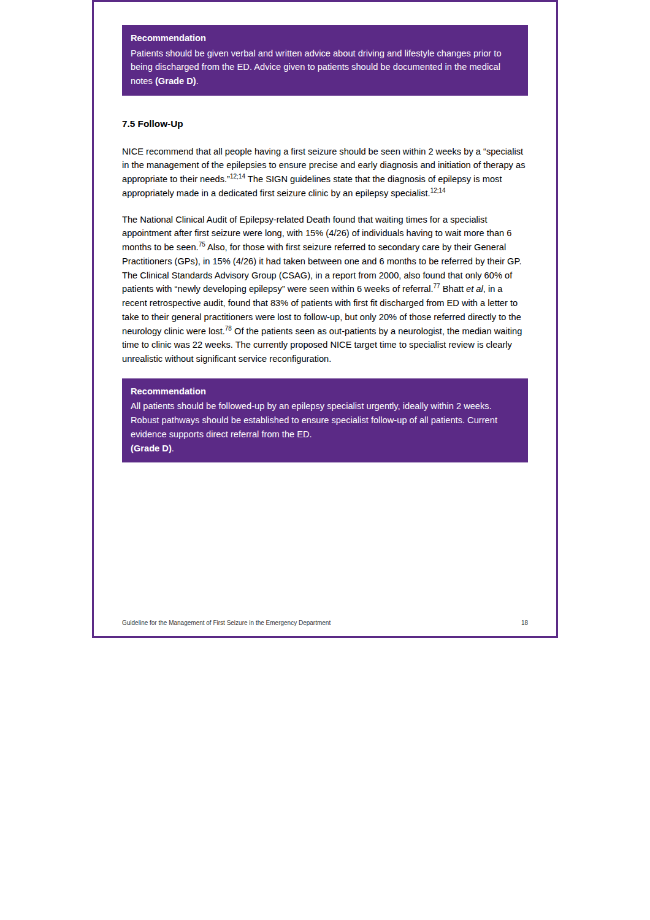Recommendation
Patients should be given verbal and written advice about driving and lifestyle changes prior to being discharged from the ED. Advice given to patients should be documented in the medical notes (Grade D).
7.5 Follow-Up
NICE recommend that all people having a first seizure should be seen within 2 weeks by a “specialist in the management of the epilepsies to ensure precise and early diagnosis and initiation of therapy as appropriate to their needs.”12;14 The SIGN guidelines state that the diagnosis of epilepsy is most appropriately made in a dedicated first seizure clinic by an epilepsy specialist.12;14
The National Clinical Audit of Epilepsy-related Death found that waiting times for a specialist appointment after first seizure were long, with 15% (4/26) of individuals having to wait more than 6 months to be seen.75 Also, for those with first seizure referred to secondary care by their General Practitioners (GPs), in 15% (4/26) it had taken between one and 6 months to be referred by their GP. The Clinical Standards Advisory Group (CSAG), in a report from 2000, also found that only 60% of patients with “newly developing epilepsy” were seen within 6 weeks of referral.77 Bhatt et al, in a recent retrospective audit, found that 83% of patients with first fit discharged from ED with a letter to take to their general practitioners were lost to follow-up, but only 20% of those referred directly to the neurology clinic were lost.78 Of the patients seen as out-patients by a neurologist, the median waiting time to clinic was 22 weeks. The currently proposed NICE target time to specialist review is clearly unrealistic without significant service reconfiguration.
Recommendation
All patients should be followed-up by an epilepsy specialist urgently, ideally within 2 weeks.
Robust pathways should be established to ensure specialist follow-up of all patients. Current evidence supports direct referral from the ED.
(Grade D).
Guideline for the Management of First Seizure in the Emergency Department 18